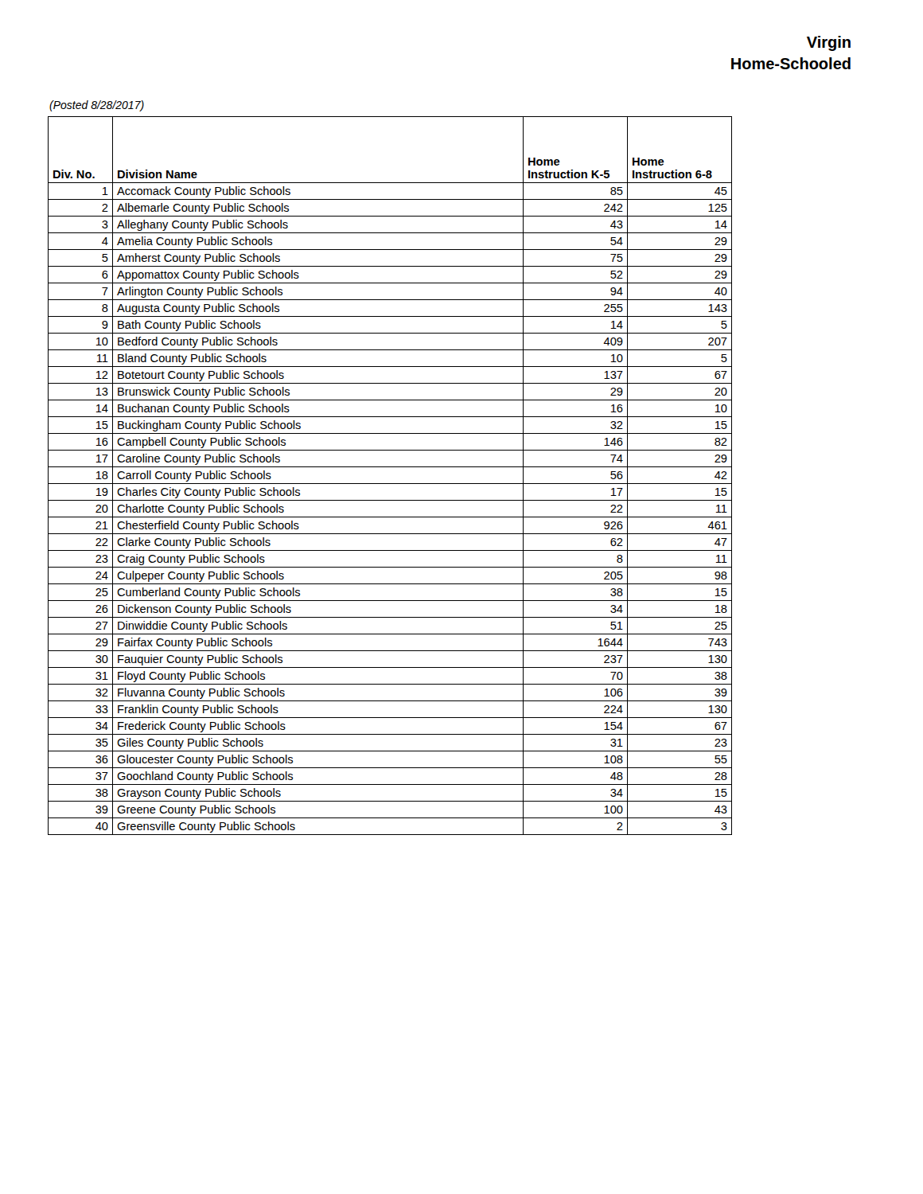Virgin
Home-Schooled
(Posted 8/28/2017)
| Div. No. | Division Name | Home Instruction K-5 | Home Instruction 6-8 |
| --- | --- | --- | --- |
| 1 | Accomack County Public Schools | 85 | 45 |
| 2 | Albemarle County Public Schools | 242 | 125 |
| 3 | Alleghany County Public Schools | 43 | 14 |
| 4 | Amelia County Public Schools | 54 | 29 |
| 5 | Amherst County Public Schools | 75 | 29 |
| 6 | Appomattox County Public Schools | 52 | 29 |
| 7 | Arlington County Public Schools | 94 | 40 |
| 8 | Augusta County Public Schools | 255 | 143 |
| 9 | Bath County Public Schools | 14 | 5 |
| 10 | Bedford County Public Schools | 409 | 207 |
| 11 | Bland County Public Schools | 10 | 5 |
| 12 | Botetourt County Public Schools | 137 | 67 |
| 13 | Brunswick County Public Schools | 29 | 20 |
| 14 | Buchanan County Public Schools | 16 | 10 |
| 15 | Buckingham County Public Schools | 32 | 15 |
| 16 | Campbell County Public Schools | 146 | 82 |
| 17 | Caroline County Public Schools | 74 | 29 |
| 18 | Carroll County Public Schools | 56 | 42 |
| 19 | Charles City County Public Schools | 17 | 15 |
| 20 | Charlotte County Public Schools | 22 | 11 |
| 21 | Chesterfield County Public Schools | 926 | 461 |
| 22 | Clarke County Public Schools | 62 | 47 |
| 23 | Craig County Public Schools | 8 | 11 |
| 24 | Culpeper County Public Schools | 205 | 98 |
| 25 | Cumberland County Public Schools | 38 | 15 |
| 26 | Dickenson County Public Schools | 34 | 18 |
| 27 | Dinwiddie County Public Schools | 51 | 25 |
| 29 | Fairfax County Public Schools | 1644 | 743 |
| 30 | Fauquier County Public Schools | 237 | 130 |
| 31 | Floyd County Public Schools | 70 | 38 |
| 32 | Fluvanna County Public Schools | 106 | 39 |
| 33 | Franklin County Public Schools | 224 | 130 |
| 34 | Frederick County Public Schools | 154 | 67 |
| 35 | Giles County Public Schools | 31 | 23 |
| 36 | Gloucester County Public Schools | 108 | 55 |
| 37 | Goochland County Public Schools | 48 | 28 |
| 38 | Grayson County Public Schools | 34 | 15 |
| 39 | Greene County Public Schools | 100 | 43 |
| 40 | Greensville County Public Schools | 2 | 3 |